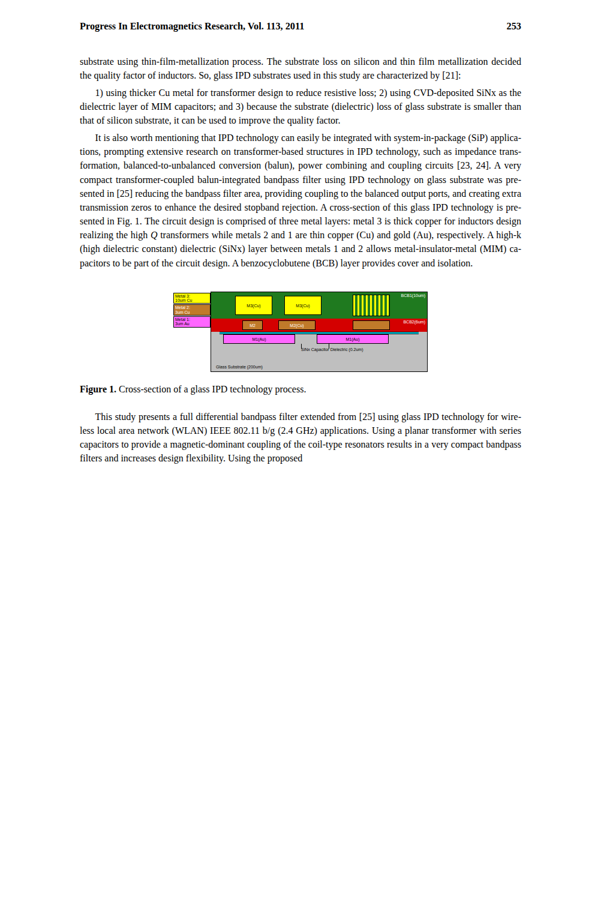Progress In Electromagnetics Research, Vol. 113, 2011 253
substrate using thin-film-metallization process. The substrate loss on silicon and thin film metallization decided the quality factor of inductors. So, glass IPD substrates used in this study are characterized by [21]:
1) using thicker Cu metal for transformer design to reduce resistive loss; 2) using CVD-deposited SiNx as the dielectric layer of MIM capacitors; and 3) because the substrate (dielectric) loss of glass substrate is smaller than that of silicon substrate, it can be used to improve the quality factor.
It is also worth mentioning that IPD technology can easily be integrated with system-in-package (SiP) applications, prompting extensive research on transformer-based structures in IPD technology, such as impedance transformation, balanced-to-unbalanced conversion (balun), power combining and coupling circuits [23, 24]. A very compact transformer-coupled balun-integrated bandpass filter using IPD technology on glass substrate was presented in [25] reducing the bandpass filter area, providing coupling to the balanced output ports, and creating extra transmission zeros to enhance the desired stopband rejection. A cross-section of this glass IPD technology is presented in Fig. 1. The circuit design is comprised of three metal layers: metal 3 is thick copper for inductors design realizing the high Q transformers while metals 2 and 1 are thin copper (Cu) and gold (Au), respectively. A high-k (high dielectric constant) dielectric (SiNx) layer between metals 1 and 2 allows metal-insulator-metal (MIM) capacitors to be part of the circuit design. A benzocyclobutene (BCB) layer provides cover and isolation.
Metal 3:
10um Cu
Metal 2:
3um Cu
Metal 1:
3um Au
BCB1(10um)
M3(Cu)
M3(Cu)
BCB2(6um)
M2
M2(Cu)
M1(Au)
M1(Au)
SiNx Capacitor Dielectric (0.2um)
Glass Substrate (200um)
Figure 1. Cross-section of a glass IPD technology process.
This study presents a full differential bandpass filter extended from [25] using glass IPD technology for wireless local area network (WLAN) IEEE 802.11 b/g (2.4 GHz) applications. Using a planar transformer with series capacitors to provide a magnetic-dominant coupling of the coil-type resonators results in a very compact bandpass filters and increases design flexibility. Using the proposed